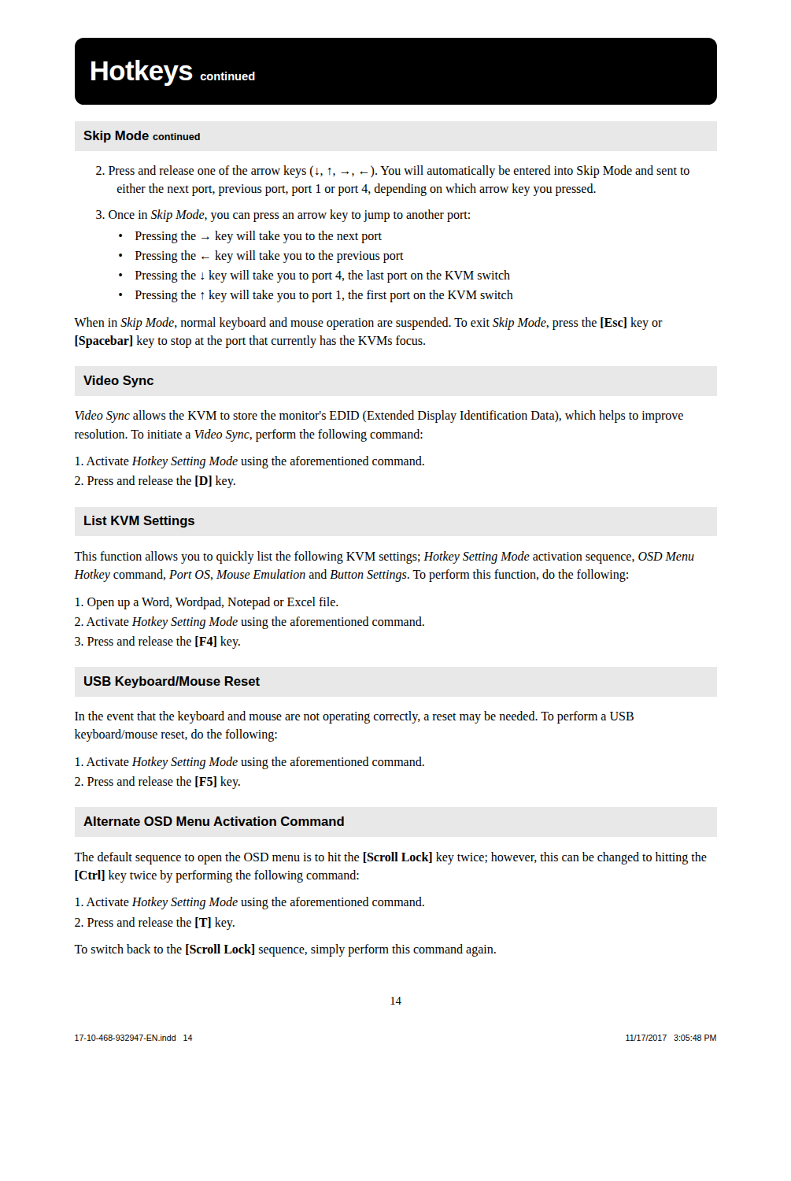Hotkeys continued
Skip Mode continued
2. Press and release one of the arrow keys (↓, ↑, →, ←). You will automatically be entered into Skip Mode and sent to either the next port, previous port, port 1 or port 4, depending on which arrow key you pressed.
3. Once in Skip Mode, you can press an arrow key to jump to another port:
Pressing the → key will take you to the next port
Pressing the ← key will take you to the previous port
Pressing the ↓ key will take you to port 4, the last port on the KVM switch
Pressing the ↑ key will take you to port 1, the first port on the KVM switch
When in Skip Mode, normal keyboard and mouse operation are suspended. To exit Skip Mode, press the [Esc] key or [Spacebar] key to stop at the port that currently has the KVMs focus.
Video Sync
Video Sync allows the KVM to store the monitor's EDID (Extended Display Identification Data), which helps to improve resolution. To initiate a Video Sync, perform the following command:
1. Activate Hotkey Setting Mode using the aforementioned command.
2. Press and release the [D] key.
List KVM Settings
This function allows you to quickly list the following KVM settings; Hotkey Setting Mode activation sequence, OSD Menu Hotkey command, Port OS, Mouse Emulation and Button Settings. To perform this function, do the following:
1. Open up a Word, Wordpad, Notepad or Excel file.
2. Activate Hotkey Setting Mode using the aforementioned command.
3. Press and release the [F4] key.
USB Keyboard/Mouse Reset
In the event that the keyboard and mouse are not operating correctly, a reset may be needed. To perform a USB keyboard/mouse reset, do the following:
1. Activate Hotkey Setting Mode using the aforementioned command.
2. Press and release the [F5] key.
Alternate OSD Menu Activation Command
The default sequence to open the OSD menu is to hit the [Scroll Lock] key twice; however, this can be changed to hitting the [Ctrl] key twice by performing the following command:
1. Activate Hotkey Setting Mode using the aforementioned command.
2. Press and release the [T] key.
To switch back to the [Scroll Lock] sequence, simply perform this command again.
14
17-10-468-932947-EN.indd 14 11/17/2017 3:05:48 PM